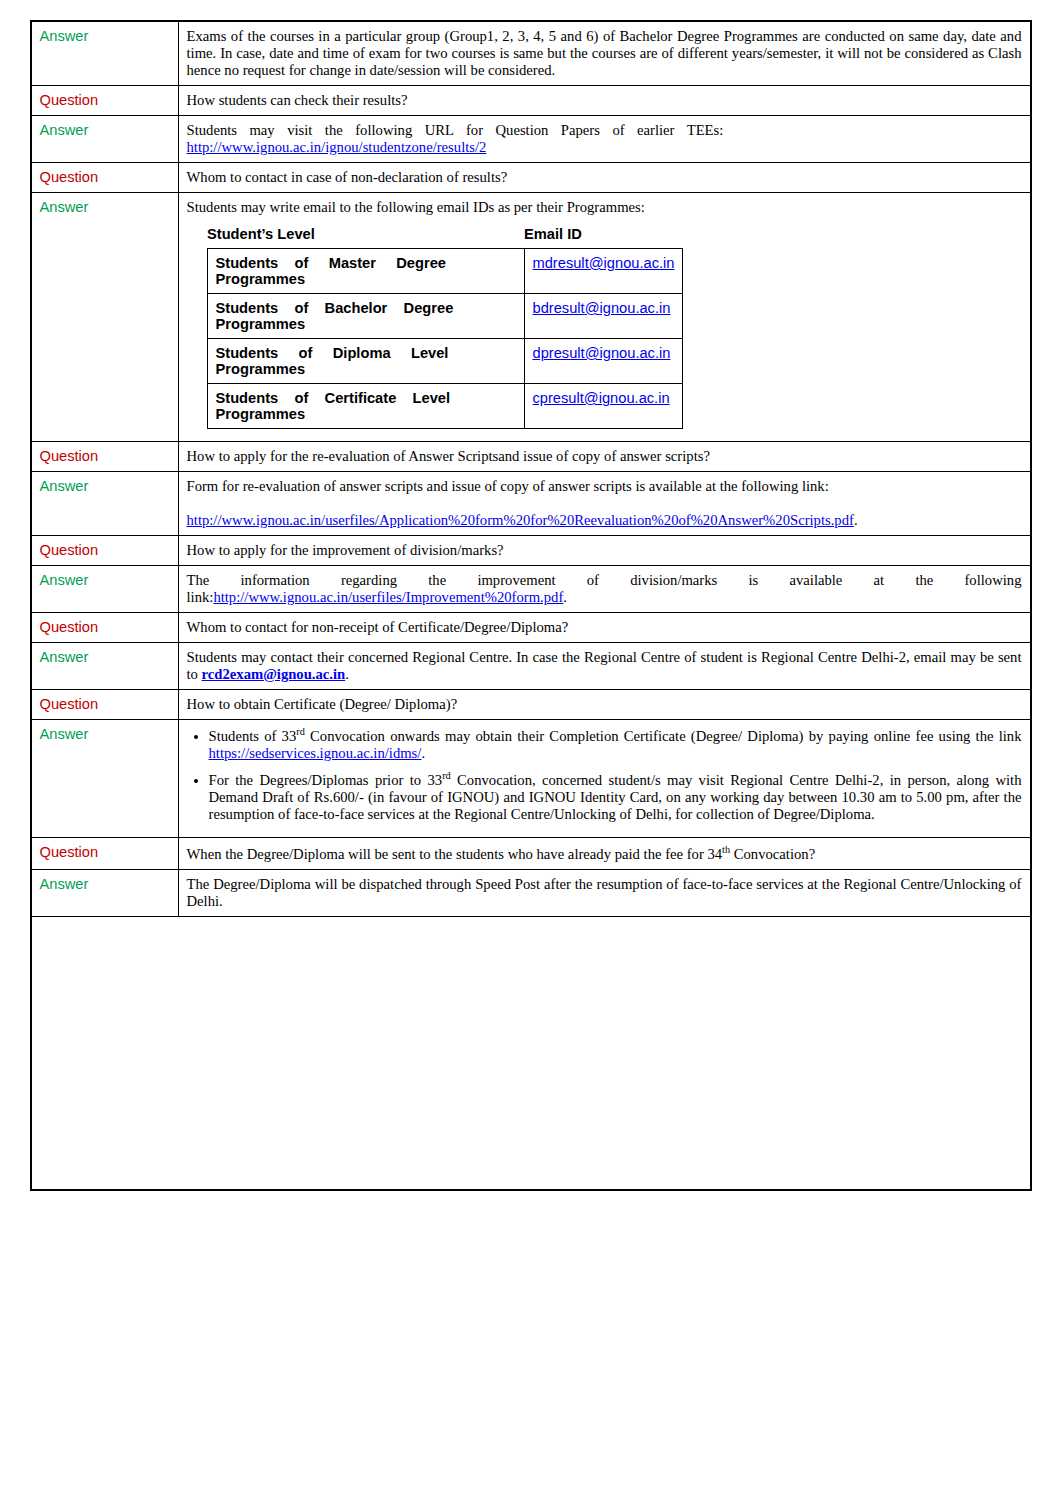| Answer | Exams of the courses in a particular group (Group1, 2, 3, 4, 5 and 6) of Bachelor Degree Programmes are conducted on same day, date and time. In case, date and time of exam for two courses is same but the courses are of different years/semester, it will not be considered as Clash hence no request for change in date/session will be considered. |
| Question | How students can check their results? |
| Answer | Students may visit the following URL for Question Papers of earlier TEEs: http://www.ignou.ac.in/ignou/studentzone/results/2 |
| Question | Whom to contact in case of non-declaration of results? |
| Answer | Students may write email to the following email IDs as per their Programmes: / Student’s Level / Email ID / / --- / --- / / Students of Master Degree Programmes / mdresult@ignou.ac.in / / Students of Bachelor Degree Programmes / bdresult@ignou.ac.in / / Students of Diploma Level Programmes / dpresult@ignou.ac.in / / Students of Certificate Level Programmes / cpresult@ignou.ac.in / |
| Question | How to apply for the re-evaluation of Answer Scriptsand issue of copy of answer scripts? |
| Answer | Form for re-evaluation of answer scripts and issue of copy of answer scripts is available at the following link: http://www.ignou.ac.in/userfiles/Application%20form%20for%20Reevaluation%20of%20Answer%20Scripts.pdf . |
| Question | How to apply for the improvement of division/marks? |
| Answer | The information regarding the improvement of division/marks is available at the following link: http://www.ignou.ac.in/userfiles/Improvement%20form.pdf . |
| Question | Whom to contact for non-receipt of Certificate/Degree/Diploma? |
| Answer | Students may contact their concerned Regional Centre. In case the Regional Centre of student is Regional Centre Delhi-2, email may be sent to rcd2exam@ignou.ac.in . |
| Question | How to obtain Certificate (Degree/ Diploma)? |
| Answer | Students of 33 rd Convocation onwards may obtain their Completion Certificate (Degree/ Diploma) by paying online fee using the link https://sedservices.ignou.ac.in/idms/ . For the Degrees/Diplomas prior to 33 rd Convocation, concerned student/s may visit Regional Centre Delhi-2, in person, along with Demand Draft of Rs.600/- (in favour of IGNOU) and IGNOU Identity Card, on any working day between 10.30 am to 5.00 pm, after the resumption of face-to-face services at the Regional Centre/Unlocking of Delhi, for collection of Degree/Diploma. |
| Question | When the Degree/Diploma will be sent to the students who have already paid the fee for 34 th Convocation? |
| Answer | The Degree/Diploma will be dispatched through Speed Post after the resumption of face-to-face services at the Regional Centre/Unlocking of Delhi. |